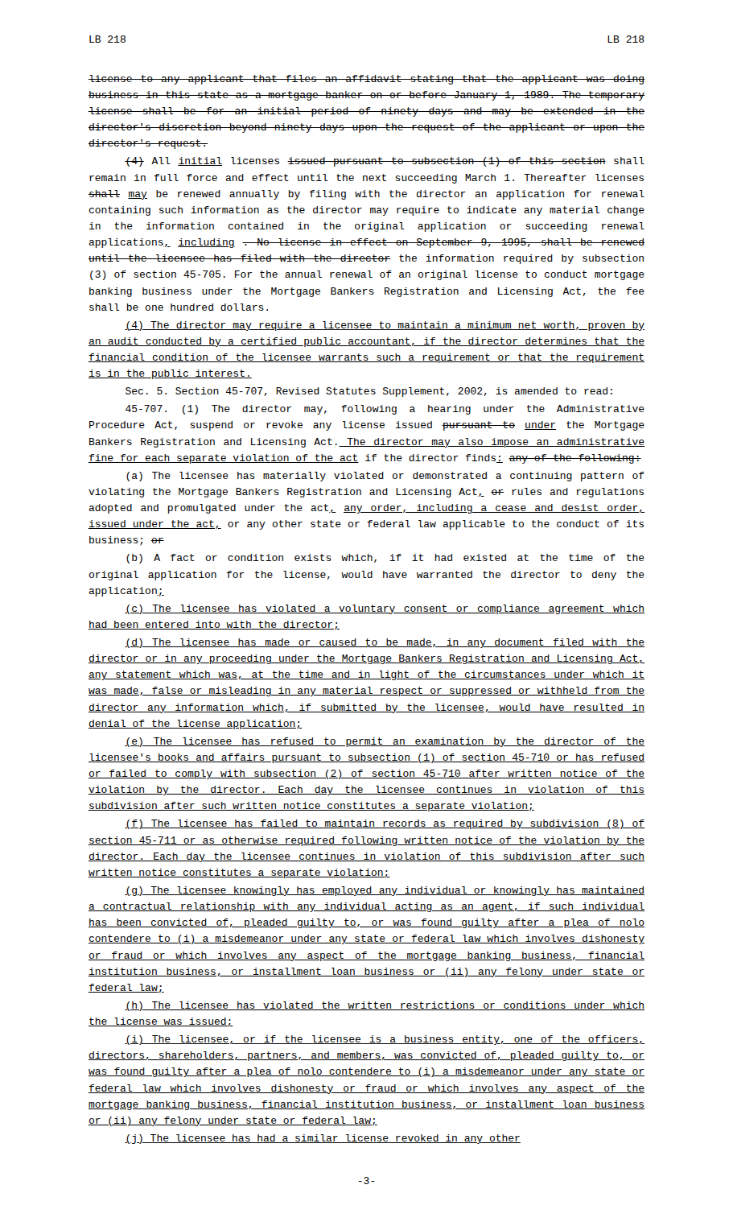LB 218 LB 218
license to any applicant that files an affidavit stating that the applicant was doing business in this state as a mortgage banker on or before January 1, 1989. The temporary license shall be for an initial period of ninety days and may be extended in the director's discretion beyond ninety days upon the request of the applicant or upon the director's request.
(4) All initial licenses issued pursuant to subsection (1) of this section shall remain in full force and effect until the next succeeding March 1. Thereafter licenses shall may be renewed annually by filing with the director an application for renewal containing such information as the director may require to indicate any material change in the information contained in the original application or succeeding renewal applications, including . No license in effect on September 9, 1995, shall be renewed until the licensee has filed with the director the information required by subsection (3) of section 45-705. For the annual renewal of an original license to conduct mortgage banking business under the Mortgage Bankers Registration and Licensing Act, the fee shall be one hundred dollars.
(4) The director may require a licensee to maintain a minimum net worth, proven by an audit conducted by a certified public accountant, if the director determines that the financial condition of the licensee warrants such a requirement or that the requirement is in the public interest.
Sec. 5. Section 45-707, Revised Statutes Supplement, 2002, is amended to read:
45-707. (1) The director may, following a hearing under the Administrative Procedure Act, suspend or revoke any license issued pursuant to under the Mortgage Bankers Registration and Licensing Act. The director may also impose an administrative fine for each separate violation of the act if the director finds: any of the following:
(a) The licensee has materially violated or demonstrated a continuing pattern of violating the Mortgage Bankers Registration and Licensing Act, or rules and regulations adopted and promulgated under the act, any order, including a cease and desist order, issued under the act, or any other state or federal law applicable to the conduct of its business; or
(b) A fact or condition exists which, if it had existed at the time of the original application for the license, would have warranted the director to deny the application;
(c) The licensee has violated a voluntary consent or compliance agreement which had been entered into with the director;
(d) The licensee has made or caused to be made, in any document filed with the director or in any proceeding under the Mortgage Bankers Registration and Licensing Act, any statement which was, at the time and in light of the circumstances under which it was made, false or misleading in any material respect or suppressed or withheld from the director any information which, if submitted by the licensee, would have resulted in denial of the license application;
(e) The licensee has refused to permit an examination by the director of the licensee's books and affairs pursuant to subsection (1) of section 45-710 or has refused or failed to comply with subsection (2) of section 45-710 after written notice of the violation by the director. Each day the licensee continues in violation of this subdivision after such written notice constitutes a separate violation;
(f) The licensee has failed to maintain records as required by subdivision (8) of section 45-711 or as otherwise required following written notice of the violation by the director. Each day the licensee continues in violation of this subdivision after such written notice constitutes a separate violation;
(g) The licensee knowingly has employed any individual or knowingly has maintained a contractual relationship with any individual acting as an agent, if such individual has been convicted of, pleaded guilty to, or was found guilty after a plea of nolo contendere to (i) a misdemeanor under any state or federal law which involves dishonesty or fraud or which involves any aspect of the mortgage banking business, financial institution business, or installment loan business or (ii) any felony under state or federal law;
(h) The licensee has violated the written restrictions or conditions under which the license was issued;
(i) The licensee, or if the licensee is a business entity, one of the officers, directors, shareholders, partners, and members, was convicted of, pleaded guilty to, or was found guilty after a plea of nolo contendere to (i) a misdemeanor under any state or federal law which involves dishonesty or fraud or which involves any aspect of the mortgage banking business, financial institution business, or installment loan business or (ii) any felony under state or federal law;
(j) The licensee has had a similar license revoked in any other
-3-